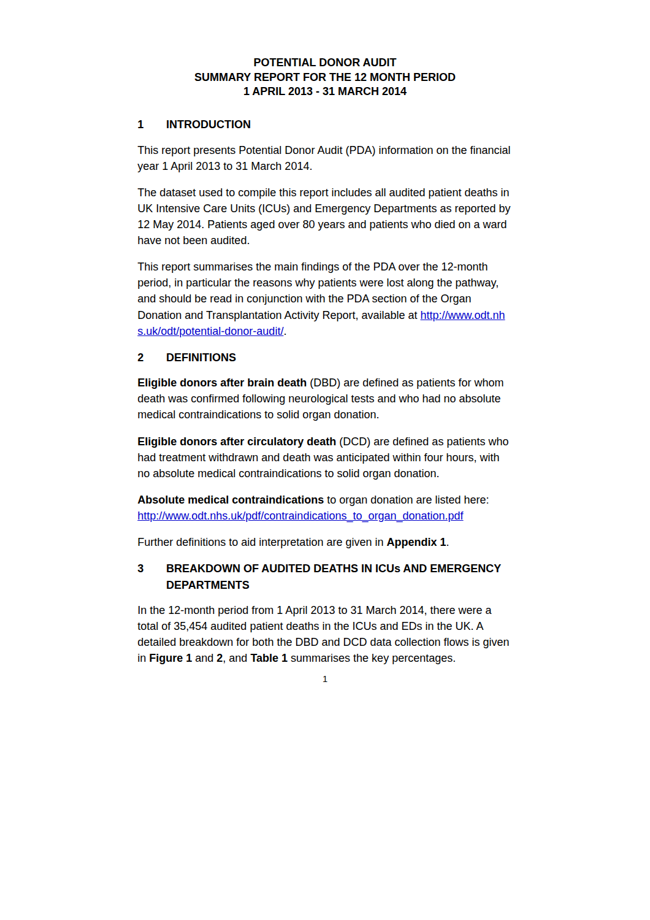POTENTIAL DONOR AUDIT
SUMMARY REPORT FOR THE 12 MONTH PERIOD
1 APRIL 2013 - 31 MARCH 2014
1 INTRODUCTION
This report presents Potential Donor Audit (PDA) information on the financial year 1 April 2013 to 31 March 2014.
The dataset used to compile this report includes all audited patient deaths in UK Intensive Care Units (ICUs) and Emergency Departments as reported by 12 May 2014. Patients aged over 80 years and patients who died on a ward have not been audited.
This report summarises the main findings of the PDA over the 12-month period, in particular the reasons why patients were lost along the pathway, and should be read in conjunction with the PDA section of the Organ Donation and Transplantation Activity Report, available at http://www.odt.nhs.uk/odt/potential-donor-audit/.
2 DEFINITIONS
Eligible donors after brain death (DBD) are defined as patients for whom death was confirmed following neurological tests and who had no absolute medical contraindications to solid organ donation.
Eligible donors after circulatory death (DCD) are defined as patients who had treatment withdrawn and death was anticipated within four hours, with no absolute medical contraindications to solid organ donation.
Absolute medical contraindications to organ donation are listed here:
http://www.odt.nhs.uk/pdf/contraindications_to_organ_donation.pdf
Further definitions to aid interpretation are given in Appendix 1.
3 BREAKDOWN OF AUDITED DEATHS IN ICUs AND EMERGENCY DEPARTMENTS
In the 12-month period from 1 April 2013 to 31 March 2014, there were a total of 35,454 audited patient deaths in the ICUs and EDs in the UK. A detailed breakdown for both the DBD and DCD data collection flows is given in Figure 1 and 2, and Table 1 summarises the key percentages.
1